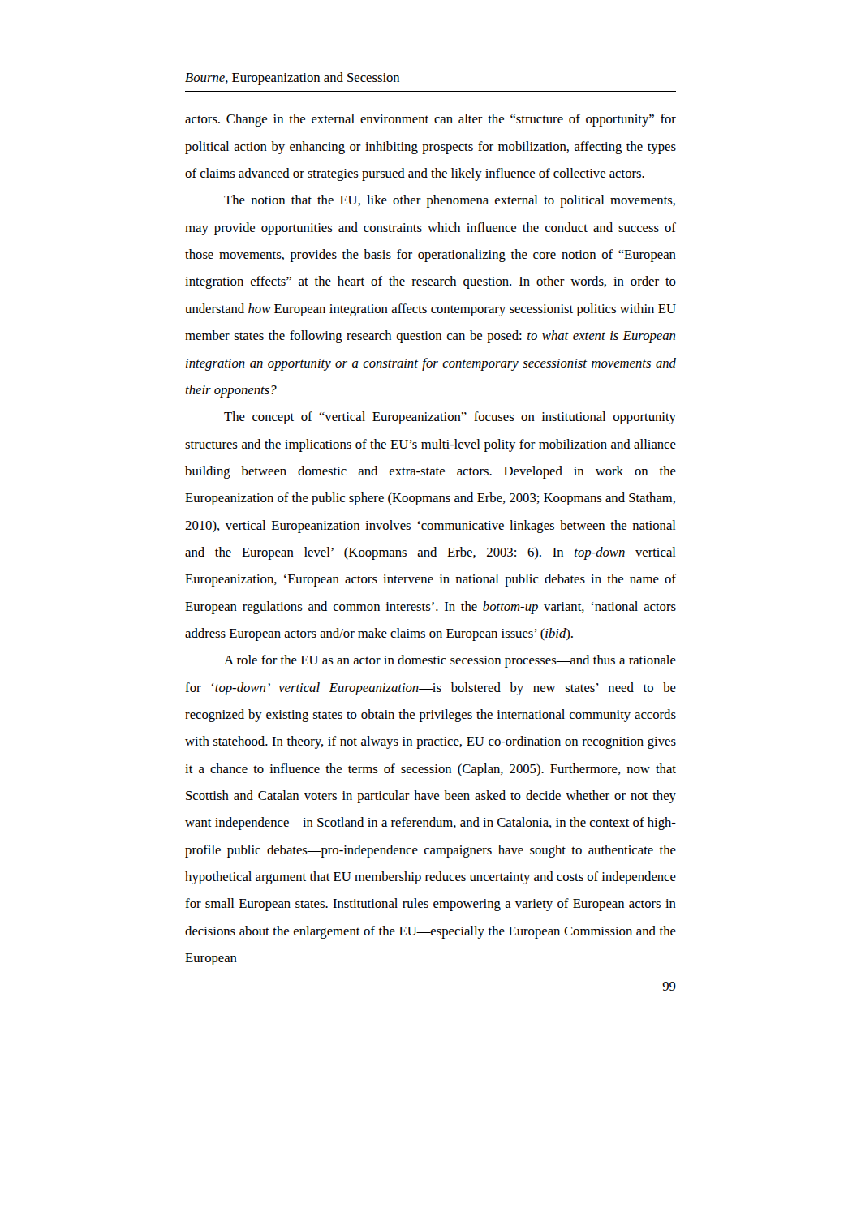Bourne, Europeanization and Secession
actors. Change in the external environment can alter the “structure of opportunity” for political action by enhancing or inhibiting prospects for mobilization, affecting the types of claims advanced or strategies pursued and the likely influence of collective actors.
The notion that the EU, like other phenomena external to political movements, may provide opportunities and constraints which influence the conduct and success of those movements, provides the basis for operationalizing the core notion of “European integration effects” at the heart of the research question. In other words, in order to understand how European integration affects contemporary secessionist politics within EU member states the following research question can be posed: to what extent is European integration an opportunity or a constraint for contemporary secessionist movements and their opponents?
The concept of “vertical Europeanization” focuses on institutional opportunity structures and the implications of the EU’s multi-level polity for mobilization and alliance building between domestic and extra-state actors. Developed in work on the Europeanization of the public sphere (Koopmans and Erbe, 2003; Koopmans and Statham, 2010), vertical Europeanization involves ‘communicative linkages between the national and the European level’ (Koopmans and Erbe, 2003: 6). In top-down vertical Europeanization, ‘European actors intervene in national public debates in the name of European regulations and common interests’. In the bottom-up variant, ‘national actors address European actors and/or make claims on European issues’ (ibid).
A role for the EU as an actor in domestic secession processes—and thus a rationale for ‘top-down’ vertical Europeanization—is bolstered by new states’ need to be recognized by existing states to obtain the privileges the international community accords with statehood. In theory, if not always in practice, EU co-ordination on recognition gives it a chance to influence the terms of secession (Caplan, 2005). Furthermore, now that Scottish and Catalan voters in particular have been asked to decide whether or not they want independence—in Scotland in a referendum, and in Catalonia, in the context of high-profile public debates—pro-independence campaigners have sought to authenticate the hypothetical argument that EU membership reduces uncertainty and costs of independence for small European states. Institutional rules empowering a variety of European actors in decisions about the enlargement of the EU—especially the European Commission and the European
99